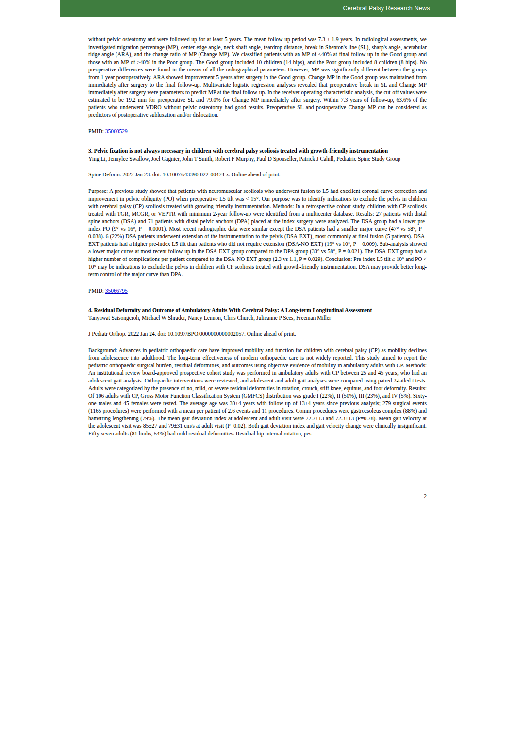Cerebral Palsy Research News
without pelvic osteotomy and were followed up for at least 5 years. The mean follow-up period was 7.3 ± 1.9 years. In radiological assessments, we investigated migration percentage (MP), center-edge angle, neck-shaft angle, teardrop distance, break in Shenton's line (SL), sharp's angle, acetabular ridge angle (ARA), and the change ratio of MP (Change MP). We classified patients with an MP of <40% at final follow-up in the Good group and those with an MP of ≥40% in the Poor group. The Good group included 10 children (14 hips), and the Poor group included 8 children (8 hips). No preoperative differences were found in the means of all the radiographical parameters. However, MP was significantly different between the groups from 1 year postoperatively. ARA showed improvement 5 years after surgery in the Good group. Change MP in the Good group was maintained from immediately after surgery to the final follow-up. Multivariate logistic regression analyses revealed that preoperative break in SL and Change MP immediately after surgery were parameters to predict MP at the final follow-up. In the receiver operating characteristic analysis, the cut-off values were estimated to be 19.2 mm for preoperative SL and 79.0% for Change MP immediately after surgery. Within 7.3 years of follow-up, 63.6% of the patients who underwent VDRO without pelvic osteotomy had good results. Preoperative SL and postoperative Change MP can be considered as predictors of postoperative subluxation and/or dislocation.
PMID: 35060529
3. Pelvic fixation is not always necessary in children with cerebral palsy scoliosis treated with growth-friendly instrumentation
Ying Li, Jennylee Swallow, Joel Gagnier, John T Smith, Robert F Murphy, Paul D Sponseller, Patrick J Cahill, Pediatric Spine Study Group
Spine Deform. 2022 Jan 23. doi: 10.1007/s43390-022-00474-z. Online ahead of print.
Purpose: A previous study showed that patients with neuromuscular scoliosis who underwent fusion to L5 had excellent coronal curve correction and improvement in pelvic obliquity (PO) when preoperative L5 tilt was < 15°. Our purpose was to identify indications to exclude the pelvis in children with cerebral palsy (CP) scoliosis treated with growing-friendly instrumentation. Methods: In a retrospective cohort study, children with CP scoliosis treated with TGR, MCGR, or VEPTR with minimum 2-year follow-up were identified from a multicenter database. Results: 27 patients with distal spine anchors (DSA) and 71 patients with distal pelvic anchors (DPA) placed at the index surgery were analyzed. The DSA group had a lower pre-index PO (9° vs 16°, P = 0.0001). Most recent radiographic data were similar except the DSA patients had a smaller major curve (47° vs 58°, P = 0.038). 6 (22%) DSA patients underwent extension of the instrumentation to the pelvis (DSA-EXT), most commonly at final fusion (5 patients). DSA-EXT patients had a higher pre-index L5 tilt than patients who did not require extension (DSA-NO EXT) (19° vs 10°, P = 0.009). Sub-analysis showed a lower major curve at most recent follow-up in the DSA-EXT group compared to the DPA group (33° vs 58°, P = 0.021). The DSA-EXT group had a higher number of complications per patient compared to the DSA-NO EXT group (2.3 vs 1.1, P = 0.029). Conclusion: Pre-index L5 tilt ≤ 10° and PO < 10° may be indications to exclude the pelvis in children with CP scoliosis treated with growth-friendly instrumentation. DSA may provide better long-term control of the major curve than DPA.
PMID: 35066795
4. Residual Deformity and Outcome of Ambulatory Adults With Cerebral Palsy: A Long-term Longitudinal Assessment
Tanyawat Saisongcroh, Michael W Shrader, Nancy Lennon, Chris Church, Julieanne P Sees, Freeman Miller
J Pediatr Orthop. 2022 Jan 24. doi: 10.1097/BPO.0000000000002057. Online ahead of print.
Background: Advances in pediatric orthopaedic care have improved mobility and function for children with cerebral palsy (CP) as mobility declines from adolescence into adulthood. The long-term effectiveness of modern orthopaedic care is not widely reported. This study aimed to report the pediatric orthopaedic surgical burden, residual deformities, and outcomes using objective evidence of mobility in ambulatory adults with CP. Methods: An institutional review board-approved prospective cohort study was performed in ambulatory adults with CP between 25 and 45 years, who had an adolescent gait analysis. Orthopaedic interventions were reviewed, and adolescent and adult gait analyses were compared using paired 2-tailed t tests. Adults were categorized by the presence of no, mild, or severe residual deformities in rotation, crouch, stiff knee, equinus, and foot deformity. Results: Of 106 adults with CP, Gross Motor Function Classification System (GMFCS) distribution was grade I (22%), II (50%), III (23%), and IV (5%). Sixty-one males and 45 females were tested. The average age was 30±4 years with follow-up of 13±4 years since previous analysis; 279 surgical events (1165 procedures) were performed with a mean per patient of 2.6 events and 11 procedures. Comm procedures were gastrocsoleus complex (88%) and hamstring lengthening (79%). The mean gait deviation index at adolescent and adult visit were 72.7±13 and 72.3±13 (P=0.78). Mean gait velocity at the adolescent visit was 85±27 and 79±31 cm/s at adult visit (P=0.02). Both gait deviation index and gait velocity change were clinically insignificant. Fifty-seven adults (81 limbs, 54%) had mild residual deformities. Residual hip internal rotation, pes
2